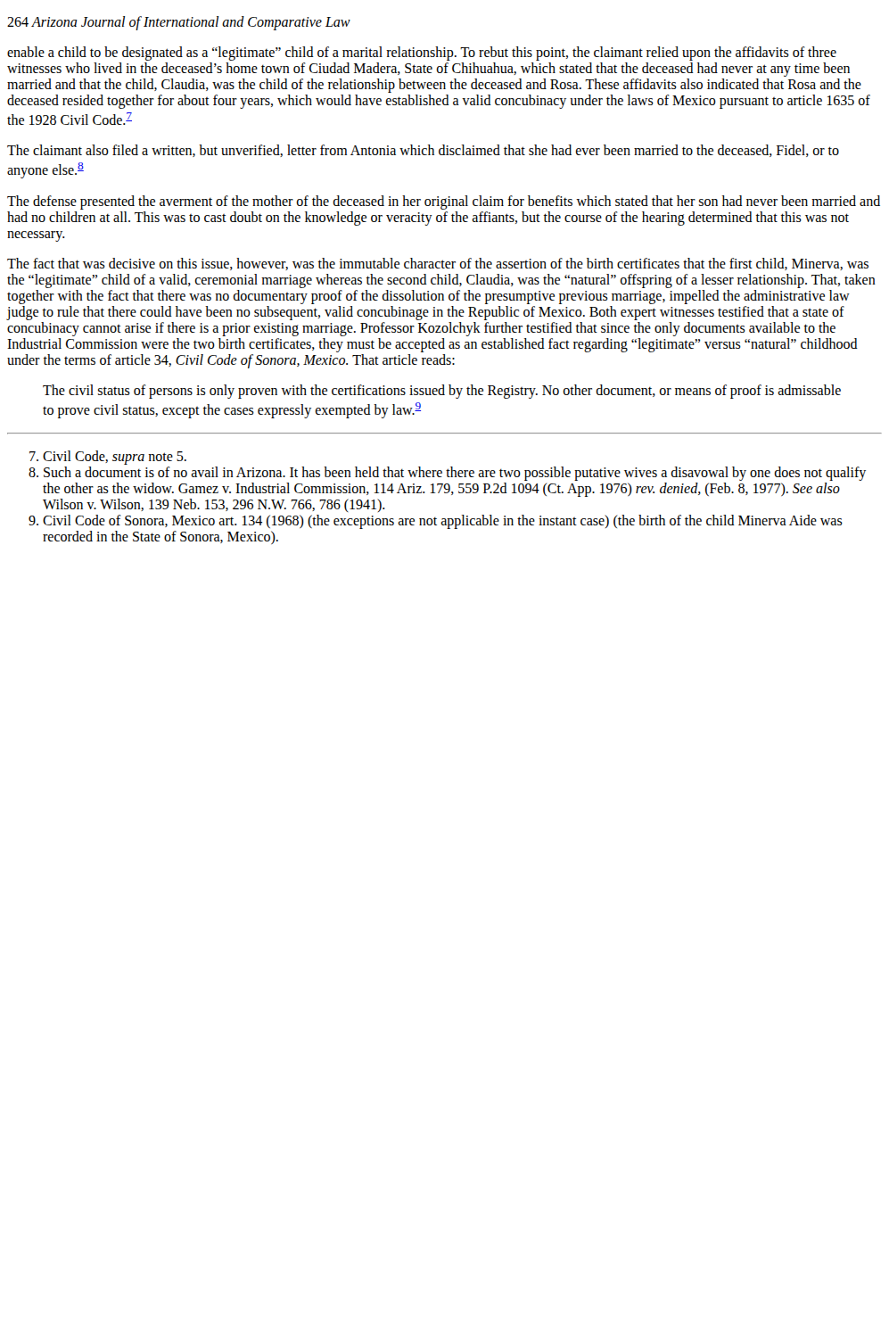264 Arizona Journal of International and Comparative Law
enable a child to be designated as a “legitimate” child of a marital relationship. To rebut this point, the claimant relied upon the affidavits of three witnesses who lived in the deceased’s home town of Ciudad Madera, State of Chihuahua, which stated that the deceased had never at any time been married and that the child, Claudia, was the child of the relationship between the deceased and Rosa. These affidavits also indicated that Rosa and the deceased resided together for about four years, which would have established a valid concubinacy under the laws of Mexico pursuant to article 1635 of the 1928 Civil Code.7
The claimant also filed a written, but unverified, letter from Antonia which disclaimed that she had ever been married to the deceased, Fidel, or to anyone else.8
The defense presented the averment of the mother of the deceased in her original claim for benefits which stated that her son had never been married and had no children at all. This was to cast doubt on the knowledge or veracity of the affiants, but the course of the hearing determined that this was not necessary.
The fact that was decisive on this issue, however, was the immutable character of the assertion of the birth certificates that the first child, Minerva, was the “legitimate” child of a valid, ceremonial marriage whereas the second child, Claudia, was the “natural” offspring of a lesser relationship. That, taken together with the fact that there was no documentary proof of the dissolution of the presumptive previous marriage, impelled the administrative law judge to rule that there could have been no subsequent, valid concubinage in the Republic of Mexico. Both expert witnesses testified that a state of concubinacy cannot arise if there is a prior existing marriage. Professor Kozolchyk further testified that since the only documents available to the Industrial Commission were the two birth certificates, they must be accepted as an established fact regarding “legitimate” versus “natural” childhood under the terms of article 34, Civil Code of Sonora, Mexico. That article reads:
The civil status of persons is only proven with the certifications issued by the Registry. No other document, or means of proof is admissable to prove civil status, except the cases expressly exempted by law.9
Civil Code, supra note 5.
Such a document is of no avail in Arizona. It has been held that where there are two possible putative wives a disavowal by one does not qualify the other as the widow. Gamez v. Industrial Commission, 114 Ariz. 179, 559 P.2d 1094 (Ct. App. 1976) rev. denied, (Feb. 8, 1977). See also Wilson v. Wilson, 139 Neb. 153, 296 N.W. 766, 786 (1941).
Civil Code of Sonora, Mexico art. 134 (1968) (the exceptions are not applicable in the instant case) (the birth of the child Minerva Aide was recorded in the State of Sonora, Mexico).